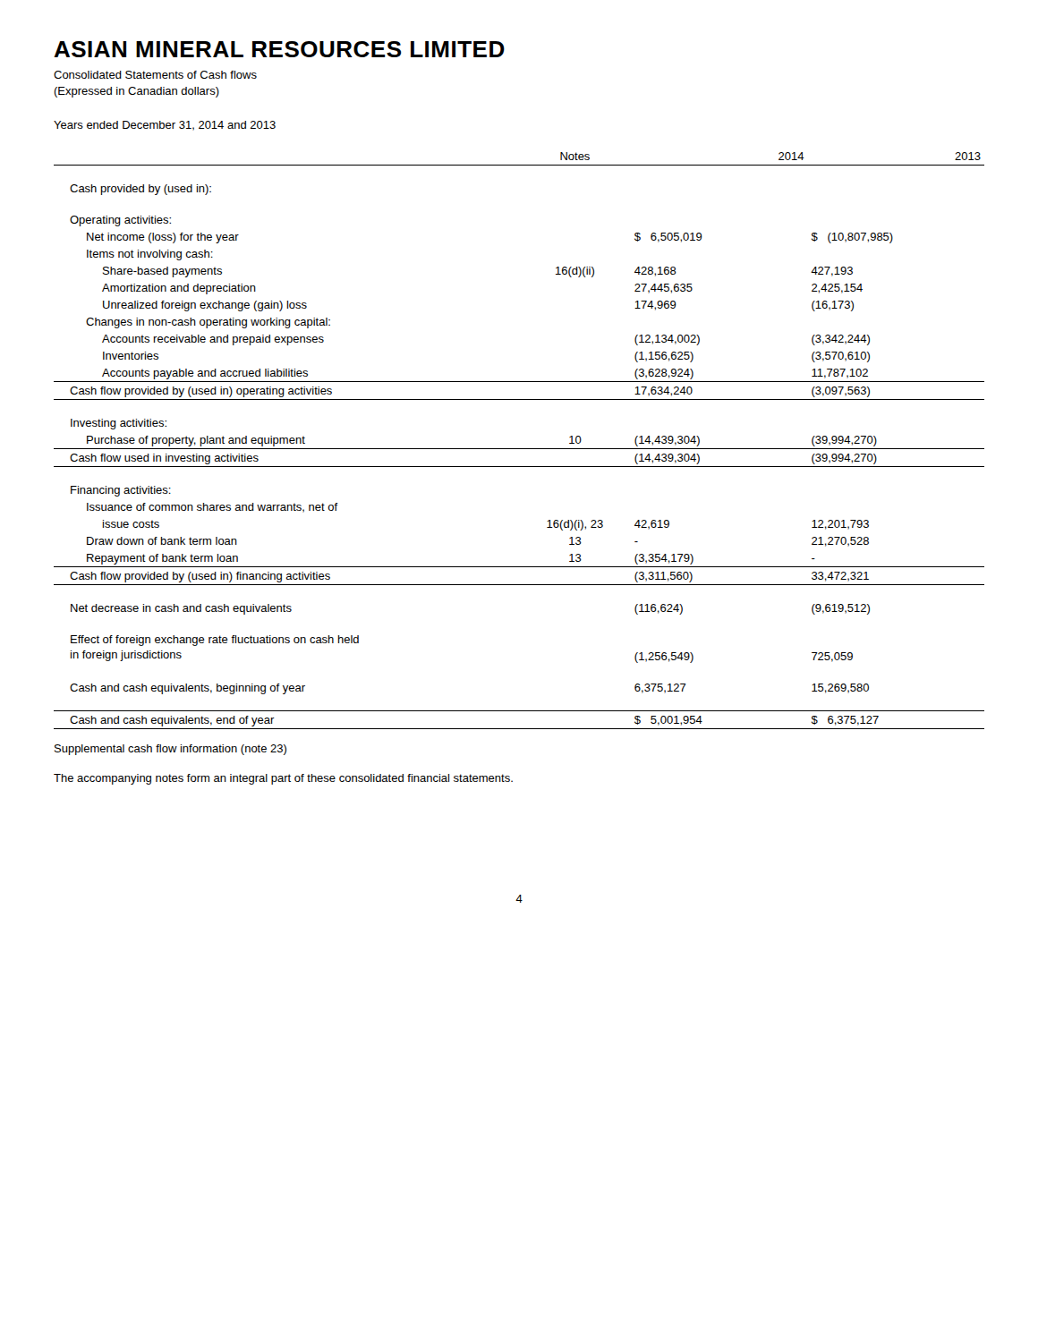ASIAN MINERAL RESOURCES LIMITED
Consolidated Statements of Cash flows
(Expressed in Canadian dollars)
Years ended December 31, 2014 and 2013
| | Notes | 2014 | 2013 |
| Cash provided by (used in): | | | |
| Operating activities: | | | |
| Net income (loss) for the year | | $ 6,505,019 | $ (10,807,985) |
| Items not involving cash: | | | |
| Share-based payments | 16(d)(ii) | 428,168 | 427,193 |
| Amortization and depreciation | | 27,445,635 | 2,425,154 |
| Unrealized foreign exchange (gain) loss | | 174,969 | (16,173) |
| Changes in non-cash operating working capital: | | | |
| Accounts receivable and prepaid expenses | | (12,134,002) | (3,342,244) |
| Inventories | | (1,156,625) | (3,570,610) |
| Accounts payable and accrued liabilities | | (3,628,924) | 11,787,102 |
| Cash flow provided by (used in) operating activities | | 17,634,240 | (3,097,563) |
| Investing activities: | | | |
| Purchase of property, plant and equipment | 10 | (14,439,304) | (39,994,270) |
| Cash flow used in investing activities | | (14,439,304) | (39,994,270) |
| Financing activities: | | | |
| Issuance of common shares and warrants, net of | | | |
| issue costs | 16(d)(i), 23 | 42,619 | 12,201,793 |
| Draw down of bank term loan | 13 | - | 21,270,528 |
| Repayment of bank term loan | 13 | (3,354,179) | - |
| Cash flow provided by (used in) financing activities | | (3,311,560) | 33,472,321 |
| Net decrease in cash and cash equivalents | | (116,624) | (9,619,512) |
| Effect of foreign exchange rate fluctuations on cash held in foreign jurisdictions | | (1,256,549) | 725,059 |
| Cash and cash equivalents, beginning of year | | 6,375,127 | 15,269,580 |
| Cash and cash equivalents, end of year | | $ 5,001,954 | $ 6,375,127 |
Supplemental cash flow information (note 23)
The accompanying notes form an integral part of these consolidated financial statements.
4